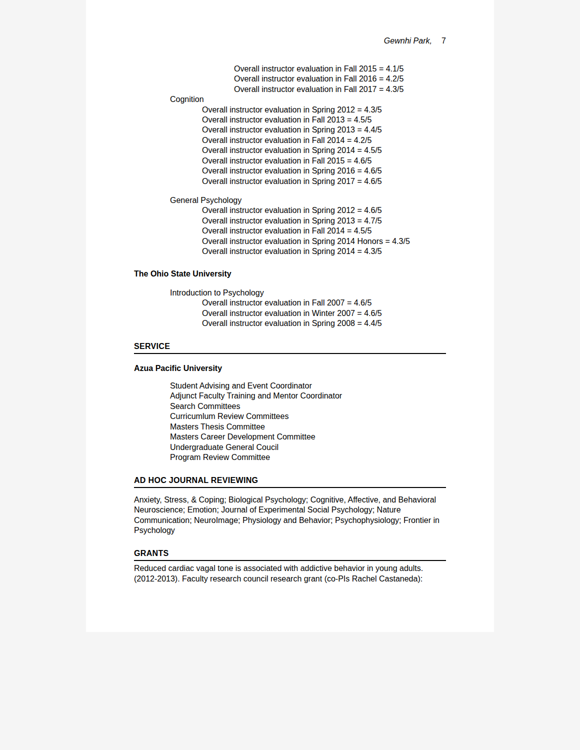Gewnhi Park, 7
Overall instructor evaluation in Fall 2015 = 4.1/5
Overall instructor evaluation in Fall 2016 = 4.2/5
Overall instructor evaluation in Fall 2017 = 4.3/5
Cognition
Overall instructor evaluation in Spring 2012 = 4.3/5
Overall instructor evaluation in Fall 2013 = 4.5/5
Overall instructor evaluation in Spring 2013 = 4.4/5
Overall instructor evaluation in Fall 2014 = 4.2/5
Overall instructor evaluation in Spring 2014 = 4.5/5
Overall instructor evaluation in Fall 2015 = 4.6/5
Overall instructor evaluation in Spring 2016 = 4.6/5
Overall instructor evaluation in Spring 2017 = 4.6/5
General Psychology
Overall instructor evaluation in Spring 2012 = 4.6/5
Overall instructor evaluation in Spring 2013 = 4.7/5
Overall instructor evaluation in Fall 2014 = 4.5/5
Overall instructor evaluation in Spring 2014 Honors = 4.3/5
Overall instructor evaluation in Spring 2014 = 4.3/5
The Ohio State University
Introduction to Psychology
Overall instructor evaluation in Fall 2007 = 4.6/5
Overall instructor evaluation in Winter 2007 = 4.6/5
Overall instructor evaluation in Spring 2008 = 4.4/5
SERVICE
Azua Pacific University
Student Advising and Event Coordinator
Adjunct Faculty Training and Mentor Coordinator
Search Committees
Curricumlum Review Committees
Masters Thesis Committee
Masters Career Development Committee
Undergraduate General Coucil
Program Review Committee
AD HOC JOURNAL REVIEWING
Anxiety, Stress, & Coping; Biological Psychology; Cognitive, Affective, and Behavioral Neuroscience; Emotion; Journal of Experimental Social Psychology; Nature Communication; NeuroImage; Physiology and Behavior; Psychophysiology; Frontier in Psychology
GRANTS
Reduced cardiac vagal tone is associated with addictive behavior in young adults. (2012-2013). Faculty research council research grant (co-PIs Rachel Castaneda):